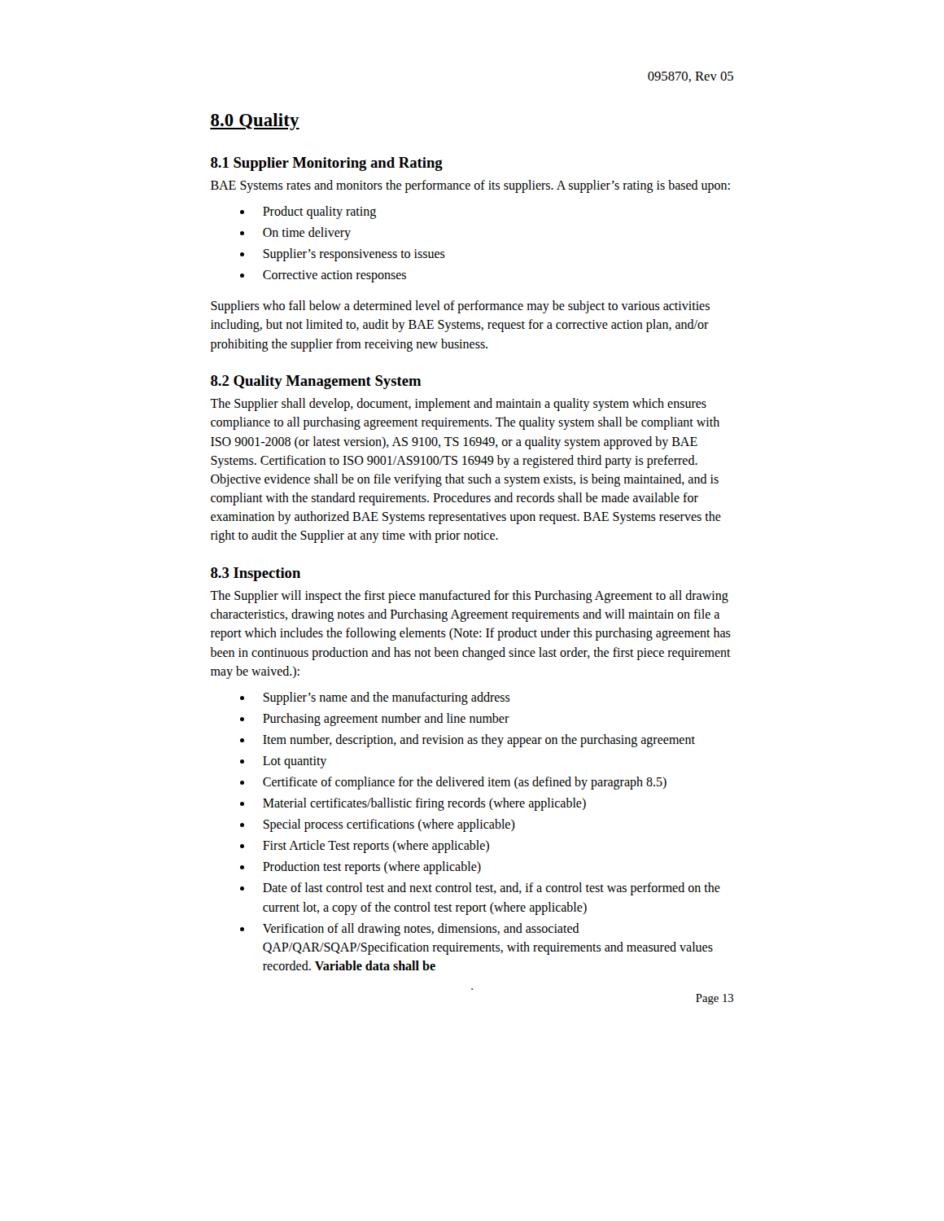095870, Rev 05
8.0 Quality
8.1 Supplier Monitoring and Rating
BAE Systems rates and monitors the performance of its suppliers. A supplier’s rating is based upon:
Product quality rating
On time delivery
Supplier’s responsiveness to issues
Corrective action responses
Suppliers who fall below a determined level of performance may be subject to various activities including, but not limited to, audit by BAE Systems, request for a corrective action plan, and/or prohibiting the supplier from receiving new business.
8.2 Quality Management System
The Supplier shall develop, document, implement and maintain a quality system which ensures compliance to all purchasing agreement requirements. The quality system shall be compliant with ISO 9001-2008 (or latest version), AS 9100, TS 16949, or a quality system approved by BAE Systems. Certification to ISO 9001/AS9100/TS 16949 by a registered third party is preferred. Objective evidence shall be on file verifying that such a system exists, is being maintained, and is compliant with the standard requirements. Procedures and records shall be made available for examination by authorized BAE Systems representatives upon request. BAE Systems reserves the right to audit the Supplier at any time with prior notice.
8.3 Inspection
The Supplier will inspect the first piece manufactured for this Purchasing Agreement to all drawing characteristics, drawing notes and Purchasing Agreement requirements and will maintain on file a report which includes the following elements (Note: If product under this purchasing agreement has been in continuous production and has not been changed since last order, the first piece requirement may be waived.):
Supplier’s name and the manufacturing address
Purchasing agreement number and line number
Item number, description, and revision as they appear on the purchasing agreement
Lot quantity
Certificate of compliance for the delivered item (as defined by paragraph 8.5)
Material certificates/ballistic firing records (where applicable)
Special process certifications (where applicable)
First Article Test reports (where applicable)
Production test reports (where applicable)
Date of last control test and next control test, and, if a control test was performed on the current lot, a copy of the control test report (where applicable)
Verification of all drawing notes, dimensions, and associated QAP/QAR/SQAP/Specification requirements, with requirements and measured values recorded. Variable data shall be
.
Page 13